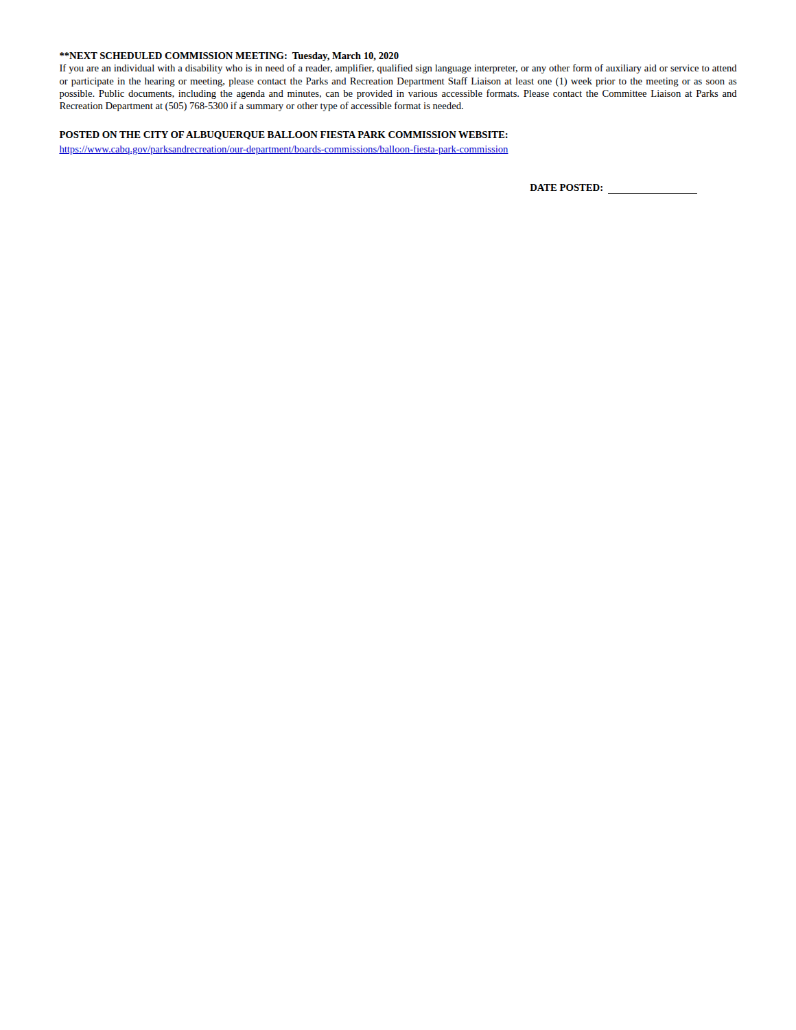**NEXT SCHEDULED COMMISSION MEETING: Tuesday, March 10, 2020
If you are an individual with a disability who is in need of a reader, amplifier, qualified sign language interpreter, or any other form of auxiliary aid or service to attend or participate in the hearing or meeting, please contact the Parks and Recreation Department Staff Liaison at least one (1) week prior to the meeting or as soon as possible. Public documents, including the agenda and minutes, can be provided in various accessible formats. Please contact the Committee Liaison at Parks and Recreation Department at (505) 768-5300 if a summary or other type of accessible format is needed.
POSTED ON THE CITY OF ALBUQUERQUE BALLOON FIESTA PARK COMMISSION WEBSITE:
https://www.cabq.gov/parksandrecreation/our-department/boards-commissions/balloon-fiesta-park-commission
DATE POSTED: